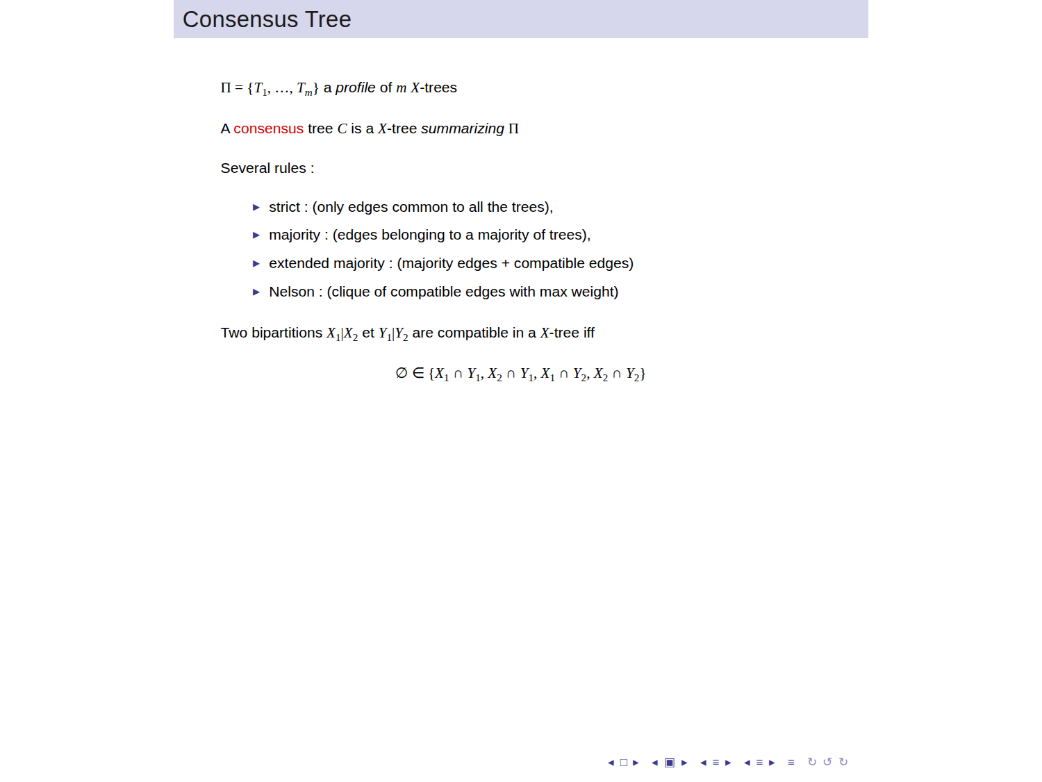Consensus Tree
Π = {T1, …, Tm} a profile of m X-trees
A consensus tree C is a X-tree summarizing Π
Several rules :
strict : (only edges common to all the trees),
majority : (edges belonging to a majority of trees),
extended majority : (majority edges + compatible edges)
Nelson : (clique of compatible edges with max weight)
Two bipartitions X1|X2 et Y1|Y2 are compatible in a X-tree iff
∅ ∈ {X1 ∩ Y1, X2 ∩ Y1, X1 ∩ Y2, X2 ∩ Y2}
◂ □ ▸ ◂ ▣ ▸ ◂ ≡ ▸ ◂ ≡ ▸ ≡ ↻ ↺ ↻